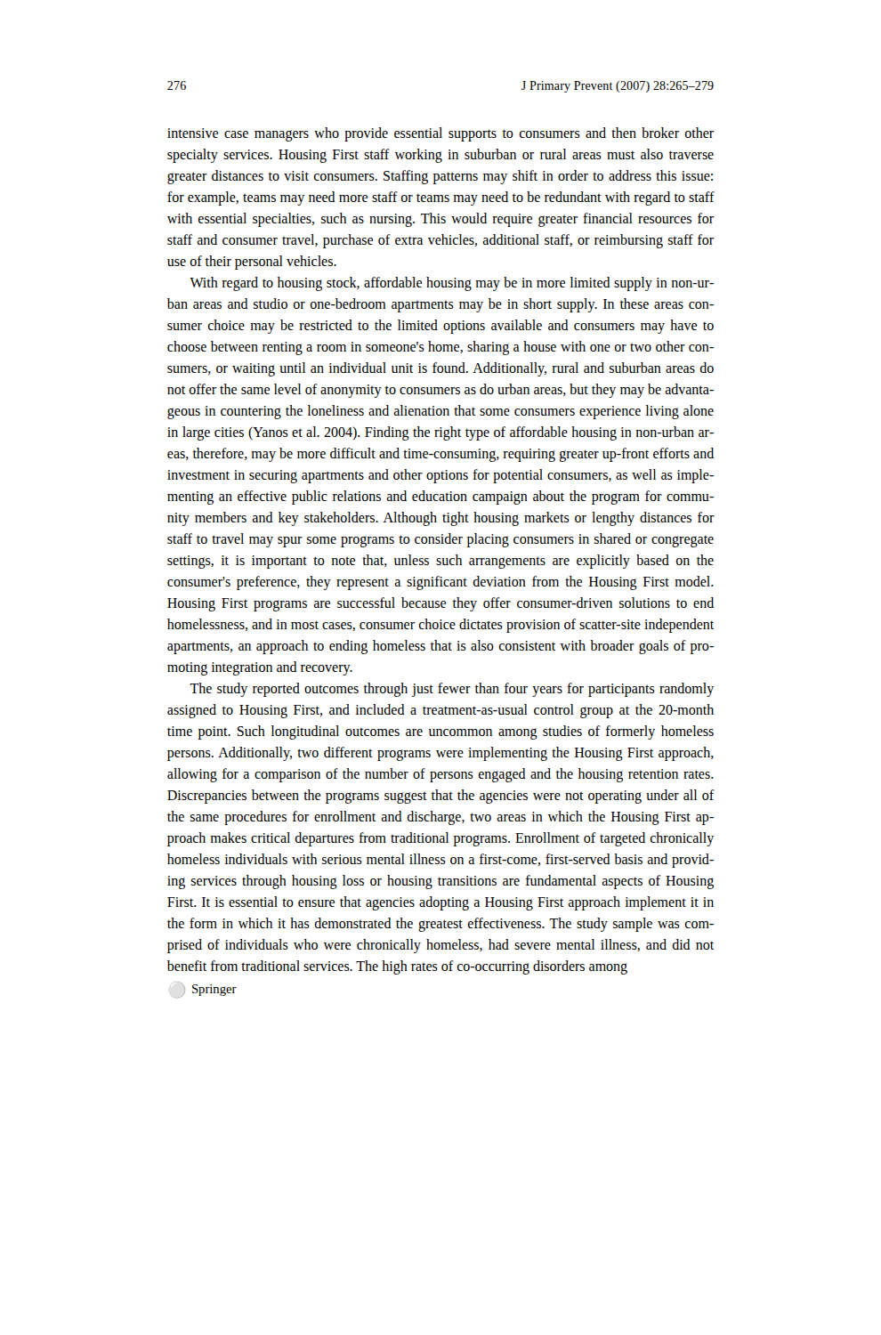276 J Primary Prevent (2007) 28:265–279
intensive case managers who provide essential supports to consumers and then broker other specialty services. Housing First staff working in suburban or rural areas must also traverse greater distances to visit consumers. Staffing patterns may shift in order to address this issue: for example, teams may need more staff or teams may need to be redundant with regard to staff with essential specialties, such as nursing. This would require greater financial resources for staff and consumer travel, purchase of extra vehicles, additional staff, or reimbursing staff for use of their personal vehicles.
With regard to housing stock, affordable housing may be in more limited supply in non-urban areas and studio or one-bedroom apartments may be in short supply. In these areas consumer choice may be restricted to the limited options available and consumers may have to choose between renting a room in someone's home, sharing a house with one or two other consumers, or waiting until an individual unit is found. Additionally, rural and suburban areas do not offer the same level of anonymity to consumers as do urban areas, but they may be advantageous in countering the loneliness and alienation that some consumers experience living alone in large cities (Yanos et al. 2004). Finding the right type of affordable housing in non-urban areas, therefore, may be more difficult and time-consuming, requiring greater up-front efforts and investment in securing apartments and other options for potential consumers, as well as implementing an effective public relations and education campaign about the program for community members and key stakeholders. Although tight housing markets or lengthy distances for staff to travel may spur some programs to consider placing consumers in shared or congregate settings, it is important to note that, unless such arrangements are explicitly based on the consumer's preference, they represent a significant deviation from the Housing First model. Housing First programs are successful because they offer consumer-driven solutions to end homelessness, and in most cases, consumer choice dictates provision of scatter-site independent apartments, an approach to ending homeless that is also consistent with broader goals of promoting integration and recovery.
The study reported outcomes through just fewer than four years for participants randomly assigned to Housing First, and included a treatment-as-usual control group at the 20-month time point. Such longitudinal outcomes are uncommon among studies of formerly homeless persons. Additionally, two different programs were implementing the Housing First approach, allowing for a comparison of the number of persons engaged and the housing retention rates. Discrepancies between the programs suggest that the agencies were not operating under all of the same procedures for enrollment and discharge, two areas in which the Housing First approach makes critical departures from traditional programs. Enrollment of targeted chronically homeless individuals with serious mental illness on a first-come, first-served basis and providing services through housing loss or housing transitions are fundamental aspects of Housing First. It is essential to ensure that agencies adopting a Housing First approach implement it in the form in which it has demonstrated the greatest effectiveness. The study sample was comprised of individuals who were chronically homeless, had severe mental illness, and did not benefit from traditional services. The high rates of co-occurring disorders among
⚪ Springer